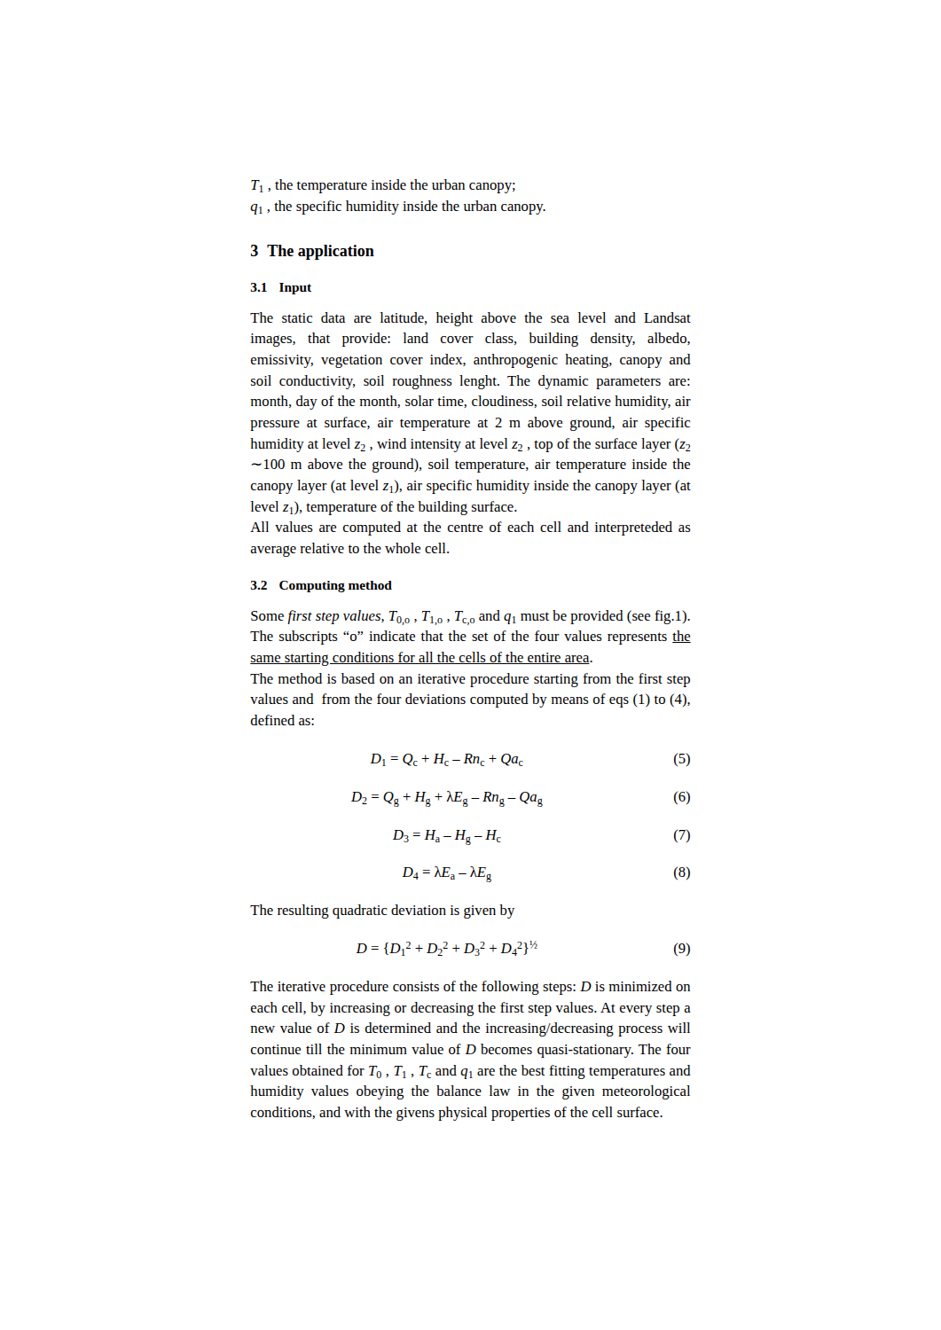T1 , the temperature inside the urban canopy;
q1 , the specific humidity inside the urban canopy.
3 The application
3.1 Input
The static data are latitude, height above the sea level and Landsat images, that provide: land cover class, building density, albedo, emissivity, vegetation cover index, anthropogenic heating, canopy and soil conductivity, soil roughness lenght. The dynamic parameters are: month, day of the month, solar time, cloudiness, soil relative humidity, air pressure at surface, air temperature at 2 m above ground, air specific humidity at level z2 , wind intensity at level z2 , top of the surface layer (z2 ∼100 m above the ground), soil temperature, air temperature inside the canopy layer (at level z1), air specific humidity inside the canopy layer (at level z1), temperature of the building surface.
All values are computed at the centre of each cell and interpreteded as average relative to the whole cell.
3.2 Computing method
Some first step values, T0,o , T1,o , Tc,o and q1 must be provided (see fig.1). The subscripts “o” indicate that the set of the four values represents the same starting conditions for all the cells of the entire area.
The method is based on an iterative procedure starting from the first step values and from the four deviations computed by means of eqs (1) to (4), defined as:
D1 = Qc + Hc – Rnc + Qac
(5)
D2 = Qg + Hg + λEg – Rng – Qag
(6)
D3 = Ha – Hg – Hc
(7)
D4 = λEa – λEg
(8)
The resulting quadratic deviation is given by
D = {D12 + D22 + D32 + D42}½
(9)
The iterative procedure consists of the following steps: D is minimized on each cell, by increasing or decreasing the first step values. At every step a new value of D is determined and the increasing/decreasing process will continue till the minimum value of D becomes quasi-stationary. The four values obtained for T0 , T1 , Tc and q1 are the best fitting temperatures and humidity values obeying the balance law in the given meteorological conditions, and with the givens physical properties of the cell surface.